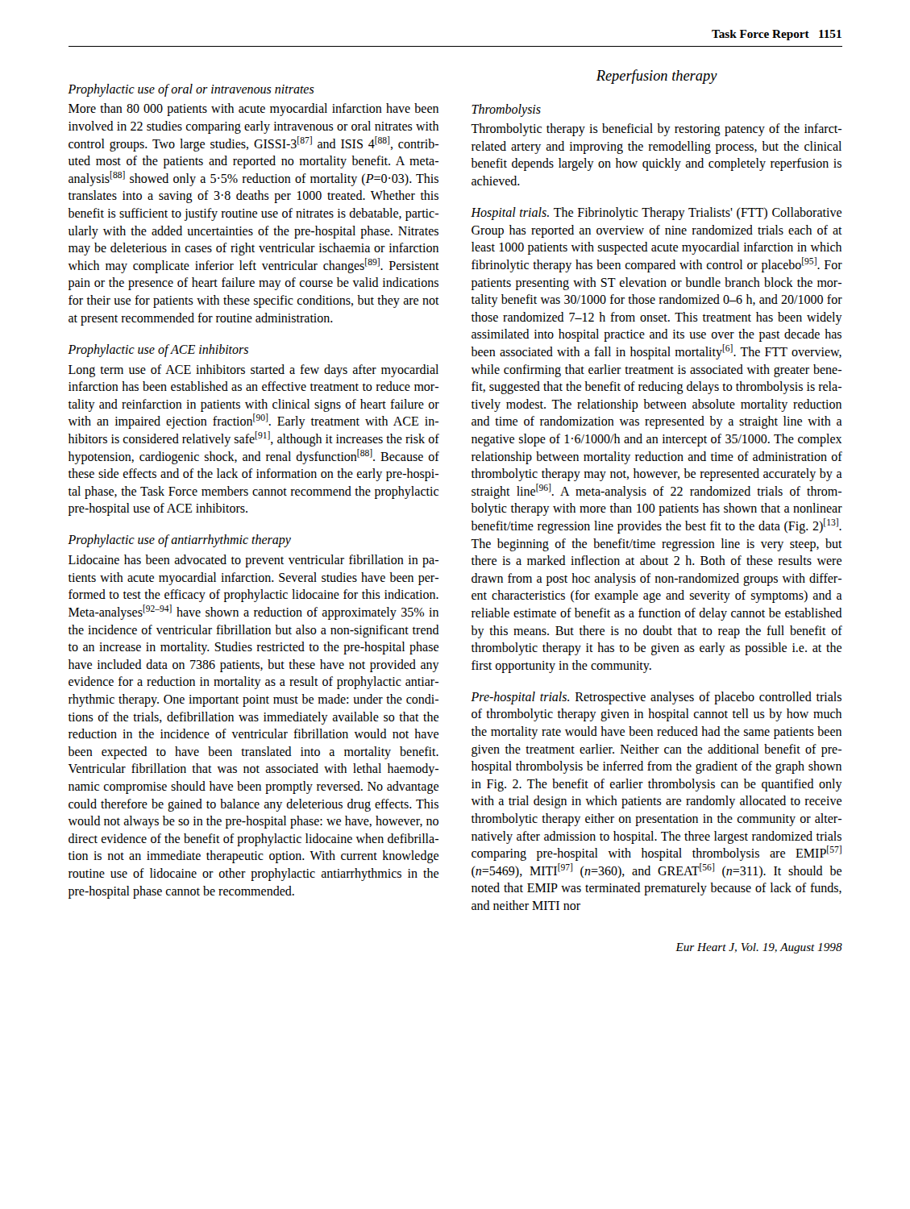Task Force Report 1151
Prophylactic use of oral or intravenous nitrates
More than 80 000 patients with acute myocardial infarction have been involved in 22 studies comparing early intravenous or oral nitrates with control groups. Two large studies, GISSI-3[87] and ISIS 4[88], contributed most of the patients and reported no mortality benefit. A meta-analysis[88] showed only a 5·5% reduction of mortality (P=0·03). This translates into a saving of 3·8 deaths per 1000 treated. Whether this benefit is sufficient to justify routine use of nitrates is debatable, particularly with the added uncertainties of the pre-hospital phase. Nitrates may be deleterious in cases of right ventricular ischaemia or infarction which may complicate inferior left ventricular changes[89]. Persistent pain or the presence of heart failure may of course be valid indications for their use for patients with these specific conditions, but they are not at present recommended for routine administration.
Prophylactic use of ACE inhibitors
Long term use of ACE inhibitors started a few days after myocardial infarction has been established as an effective treatment to reduce mortality and reinfarction in patients with clinical signs of heart failure or with an impaired ejection fraction[90]. Early treatment with ACE inhibitors is considered relatively safe[91], although it increases the risk of hypotension, cardiogenic shock, and renal dysfunction[88]. Because of these side effects and of the lack of information on the early pre-hospital phase, the Task Force members cannot recommend the prophylactic pre-hospital use of ACE inhibitors.
Prophylactic use of antiarrhythmic therapy
Lidocaine has been advocated to prevent ventricular fibrillation in patients with acute myocardial infarction. Several studies have been performed to test the efficacy of prophylactic lidocaine for this indication. Meta-analyses[92–94] have shown a reduction of approximately 35% in the incidence of ventricular fibrillation but also a non-significant trend to an increase in mortality. Studies restricted to the pre-hospital phase have included data on 7386 patients, but these have not provided any evidence for a reduction in mortality as a result of prophylactic antiarrhythmic therapy. One important point must be made: under the conditions of the trials, defibrillation was immediately available so that the reduction in the incidence of ventricular fibrillation would not have been expected to have been translated into a mortality benefit. Ventricular fibrillation that was not associated with lethal haemodynamic compromise should have been promptly reversed. No advantage could therefore be gained to balance any deleterious drug effects. This would not always be so in the pre-hospital phase: we have, however, no direct evidence of the benefit of prophylactic lidocaine when defibrillation is not an immediate therapeutic option. With current knowledge routine use of lidocaine or other prophylactic antiarrhythmics in the pre-hospital phase cannot be recommended.
Reperfusion therapy
Thrombolysis
Thrombolytic therapy is beneficial by restoring patency of the infarct-related artery and improving the remodelling process, but the clinical benefit depends largely on how quickly and completely reperfusion is achieved.
Hospital trials. The Fibrinolytic Therapy Trialists' (FTT) Collaborative Group has reported an overview of nine randomized trials each of at least 1000 patients with suspected acute myocardial infarction in which fibrinolytic therapy has been compared with control or placebo[95]. For patients presenting with ST elevation or bundle branch block the mortality benefit was 30/1000 for those randomized 0–6 h, and 20/1000 for those randomized 7–12 h from onset. This treatment has been widely assimilated into hospital practice and its use over the past decade has been associated with a fall in hospital mortality[6]. The FTT overview, while confirming that earlier treatment is associated with greater benefit, suggested that the benefit of reducing delays to thrombolysis is relatively modest. The relationship between absolute mortality reduction and time of randomization was represented by a straight line with a negative slope of 1·6/1000/h and an intercept of 35/1000. The complex relationship between mortality reduction and time of administration of thrombolytic therapy may not, however, be represented accurately by a straight line[96]. A meta-analysis of 22 randomized trials of thrombolytic therapy with more than 100 patients has shown that a nonlinear benefit/time regression line provides the best fit to the data (Fig. 2)[13]. The beginning of the benefit/time regression line is very steep, but there is a marked inflection at about 2 h. Both of these results were drawn from a post hoc analysis of non-randomized groups with different characteristics (for example age and severity of symptoms) and a reliable estimate of benefit as a function of delay cannot be established by this means. But there is no doubt that to reap the full benefit of thrombolytic therapy it has to be given as early as possible i.e. at the first opportunity in the community.
Pre-hospital trials. Retrospective analyses of placebo controlled trials of thrombolytic therapy given in hospital cannot tell us by how much the mortality rate would have been reduced had the same patients been given the treatment earlier. Neither can the additional benefit of pre-hospital thrombolysis be inferred from the gradient of the graph shown in Fig. 2. The benefit of earlier thrombolysis can be quantified only with a trial design in which patients are randomly allocated to receive thrombolytic therapy either on presentation in the community or alternatively after admission to hospital. The three largest randomized trials comparing pre-hospital with hospital thrombolysis are EMIP[57] (n=5469), MITI[97] (n=360), and GREAT[56] (n=311). It should be noted that EMIP was terminated prematurely because of lack of funds, and neither MITI nor
Eur Heart J, Vol. 19, August 1998